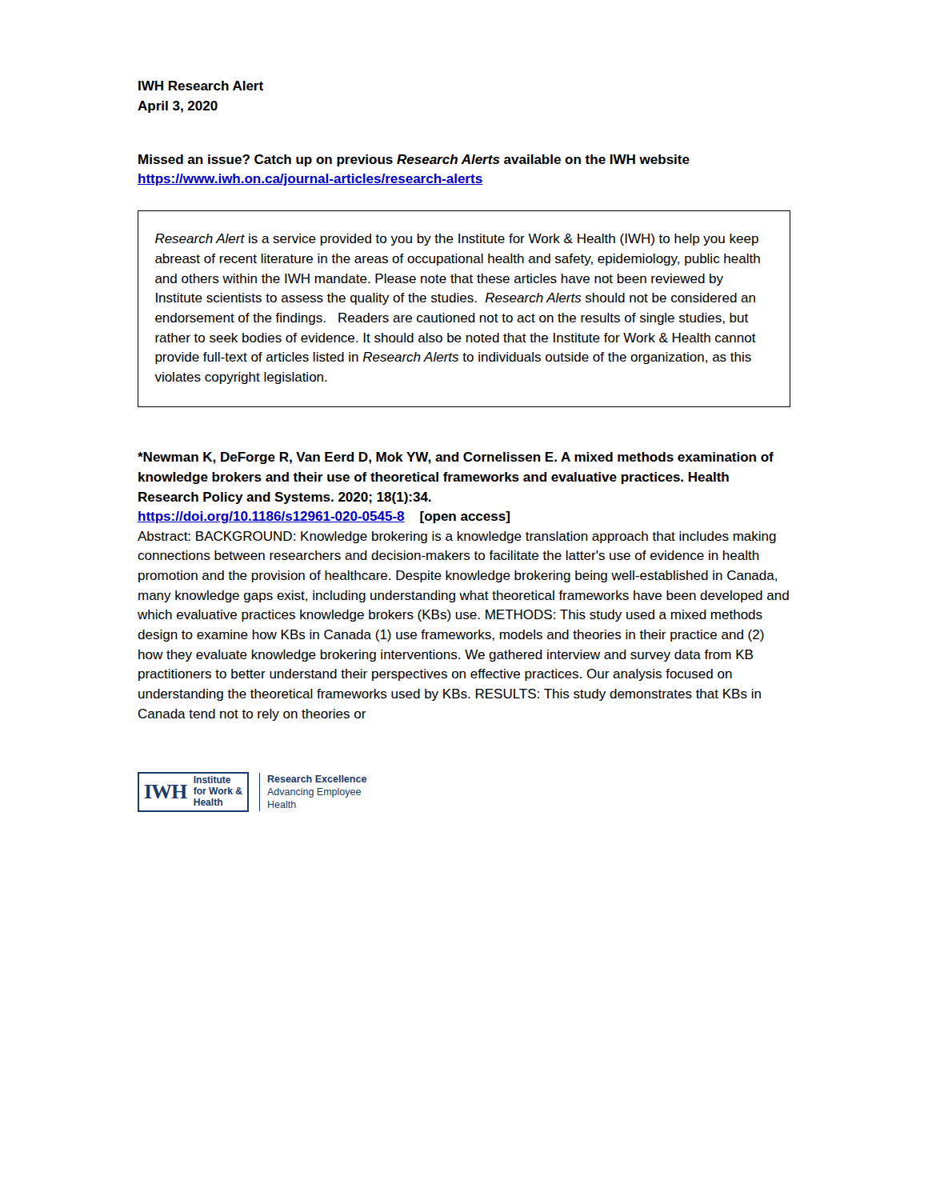IWH Research Alert
April 3, 2020
Missed an issue? Catch up on previous Research Alerts available on the IWH website https://www.iwh.on.ca/journal-articles/research-alerts
Research Alert is a service provided to you by the Institute for Work & Health (IWH) to help you keep abreast of recent literature in the areas of occupational health and safety, epidemiology, public health and others within the IWH mandate. Please note that these articles have not been reviewed by Institute scientists to assess the quality of the studies. Research Alerts should not be considered an endorsement of the findings. Readers are cautioned not to act on the results of single studies, but rather to seek bodies of evidence. It should also be noted that the Institute for Work & Health cannot provide full-text of articles listed in Research Alerts to individuals outside of the organization, as this violates copyright legislation.
*Newman K, DeForge R, Van Eerd D, Mok YW, and Cornelissen E. A mixed methods examination of knowledge brokers and their use of theoretical frameworks and evaluative practices. Health Research Policy and Systems. 2020; 18(1):34.
https://doi.org/10.1186/s12961-020-0545-8 [open access]
Abstract: BACKGROUND: Knowledge brokering is a knowledge translation approach that includes making connections between researchers and decision-makers to facilitate the latter's use of evidence in health promotion and the provision of healthcare. Despite knowledge brokering being well-established in Canada, many knowledge gaps exist, including understanding what theoretical frameworks have been developed and which evaluative practices knowledge brokers (KBs) use. METHODS: This study used a mixed methods design to examine how KBs in Canada (1) use frameworks, models and theories in their practice and (2) how they evaluate knowledge brokering interventions. We gathered interview and survey data from KB practitioners to better understand their perspectives on effective practices. Our analysis focused on understanding the theoretical frameworks used by KBs. RESULTS: This study demonstrates that KBs in Canada tend not to rely on theories or
IWH Institute
for Work &
Health
Research Excellence
Advancing Employee
Health